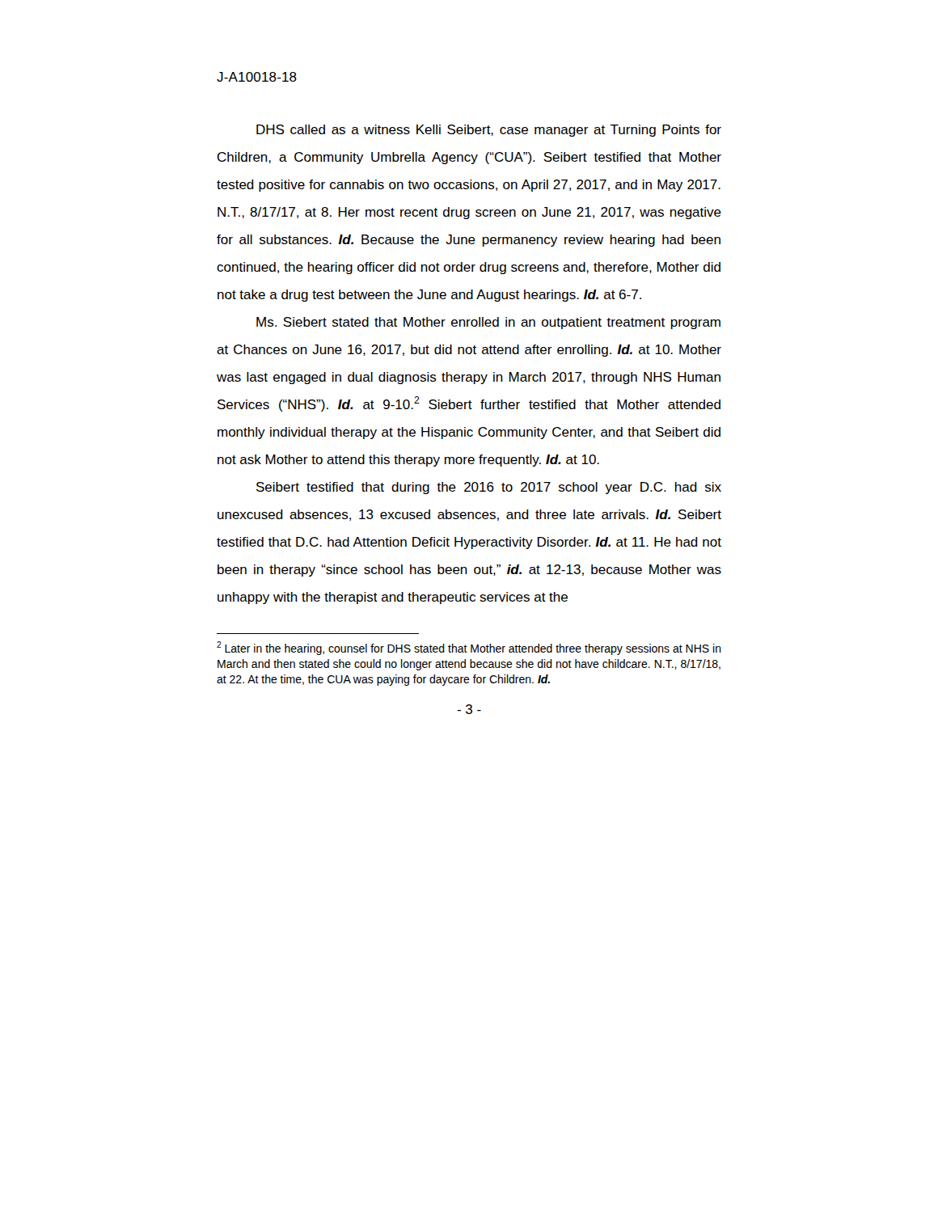J-A10018-18
DHS called as a witness Kelli Seibert, case manager at Turning Points for Children, a Community Umbrella Agency (“CUA”). Seibert testified that Mother tested positive for cannabis on two occasions, on April 27, 2017, and in May 2017. N.T., 8/17/17, at 8. Her most recent drug screen on June 21, 2017, was negative for all substances. Id. Because the June permanency review hearing had been continued, the hearing officer did not order drug screens and, therefore, Mother did not take a drug test between the June and August hearings. Id. at 6-7.
Ms. Siebert stated that Mother enrolled in an outpatient treatment program at Chances on June 16, 2017, but did not attend after enrolling. Id. at 10. Mother was last engaged in dual diagnosis therapy in March 2017, through NHS Human Services (“NHS”). Id. at 9-10.2 Siebert further testified that Mother attended monthly individual therapy at the Hispanic Community Center, and that Seibert did not ask Mother to attend this therapy more frequently. Id. at 10.
Seibert testified that during the 2016 to 2017 school year D.C. had six unexcused absences, 13 excused absences, and three late arrivals. Id. Seibert testified that D.C. had Attention Deficit Hyperactivity Disorder. Id. at 11. He had not been in therapy “since school has been out,” id. at 12-13, because Mother was unhappy with the therapist and therapeutic services at the
2 Later in the hearing, counsel for DHS stated that Mother attended three therapy sessions at NHS in March and then stated she could no longer attend because she did not have childcare. N.T., 8/17/18, at 22. At the time, the CUA was paying for daycare for Children. Id.
- 3 -